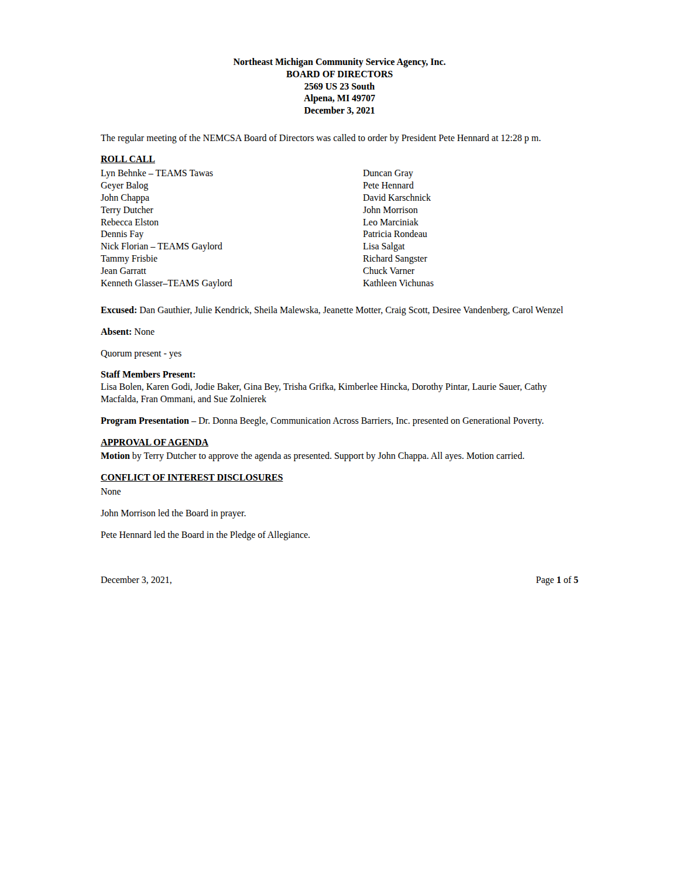Northeast Michigan Community Service Agency, Inc.
BOARD OF DIRECTORS
2569 US 23 South
Alpena, MI 49707
December 3, 2021
The regular meeting of the NEMCSA Board of Directors was called to order by President Pete Hennard at 12:28 p m.
Roll Call
| Lyn Behnke – TEAMS Tawas | Duncan Gray |
| Geyer Balog | Pete Hennard |
| John Chappa | David Karschnick |
| Terry Dutcher | John Morrison |
| Rebecca Elston | Leo Marciniak |
| Dennis Fay | Patricia Rondeau |
| Nick Florian – TEAMS Gaylord | Lisa Salgat |
| Tammy Frisbie | Richard Sangster |
| Jean Garratt | Chuck Varner |
| Kenneth Glasser–TEAMS Gaylord | Kathleen Vichunas |
Excused: Dan Gauthier, Julie Kendrick, Sheila Malewska, Jeanette Motter, Craig Scott, Desiree Vandenberg, Carol Wenzel
Absent: None
Quorum present - yes
Staff Members Present:
Lisa Bolen, Karen Godi, Jodie Baker, Gina Bey, Trisha Grifka, Kimberlee Hincka, Dorothy Pintar, Laurie Sauer, Cathy Macfalda, Fran Ommani, and Sue Zolnierek
Program Presentation – Dr. Donna Beegle, Communication Across Barriers, Inc. presented on Generational Poverty.
Approval of Agenda
Motion by Terry Dutcher to approve the agenda as presented. Support by John Chappa. All ayes. Motion carried.
Conflict of Interest Disclosures
None
John Morrison led the Board in prayer.
Pete Hennard led the Board in the Pledge of Allegiance.
December 3, 2021, Page 1 of 5